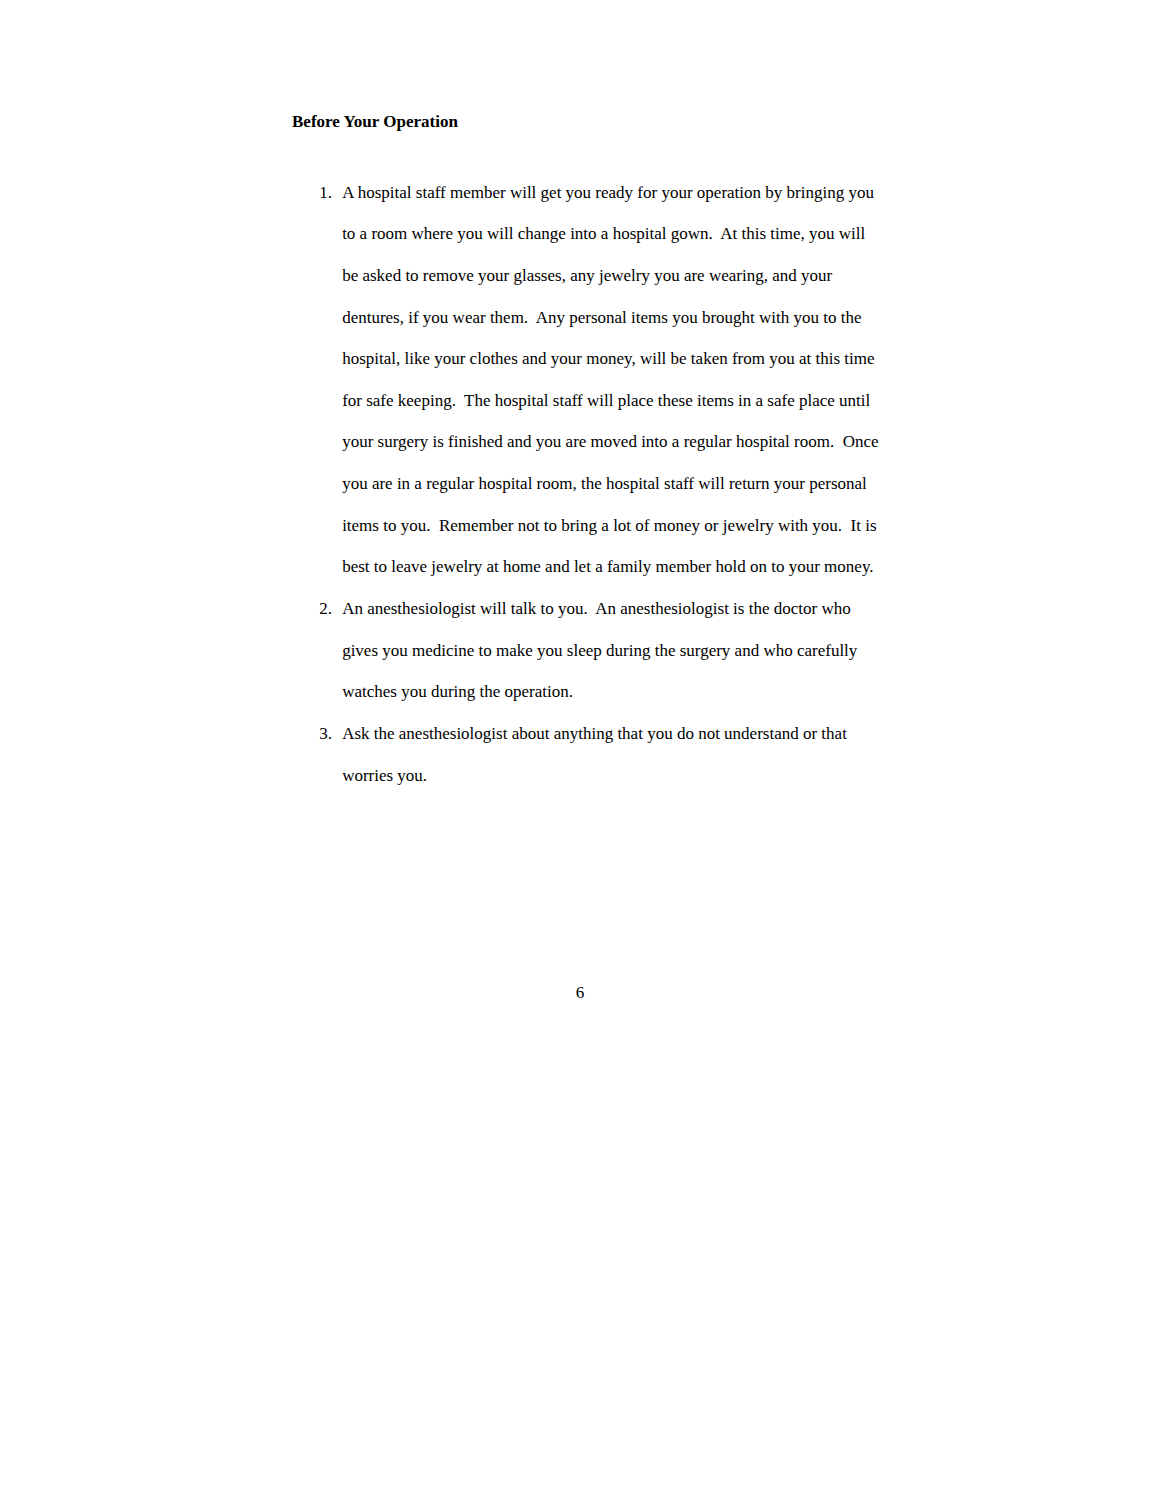Before Your Operation
A hospital staff member will get you ready for your operation by bringing you to a room where you will change into a hospital gown. At this time, you will be asked to remove your glasses, any jewelry you are wearing, and your dentures, if you wear them. Any personal items you brought with you to the hospital, like your clothes and your money, will be taken from you at this time for safe keeping. The hospital staff will place these items in a safe place until your surgery is finished and you are moved into a regular hospital room. Once you are in a regular hospital room, the hospital staff will return your personal items to you. Remember not to bring a lot of money or jewelry with you. It is best to leave jewelry at home and let a family member hold on to your money.
An anesthesiologist will talk to you. An anesthesiologist is the doctor who gives you medicine to make you sleep during the surgery and who carefully watches you during the operation.
Ask the anesthesiologist about anything that you do not understand or that worries you.
6